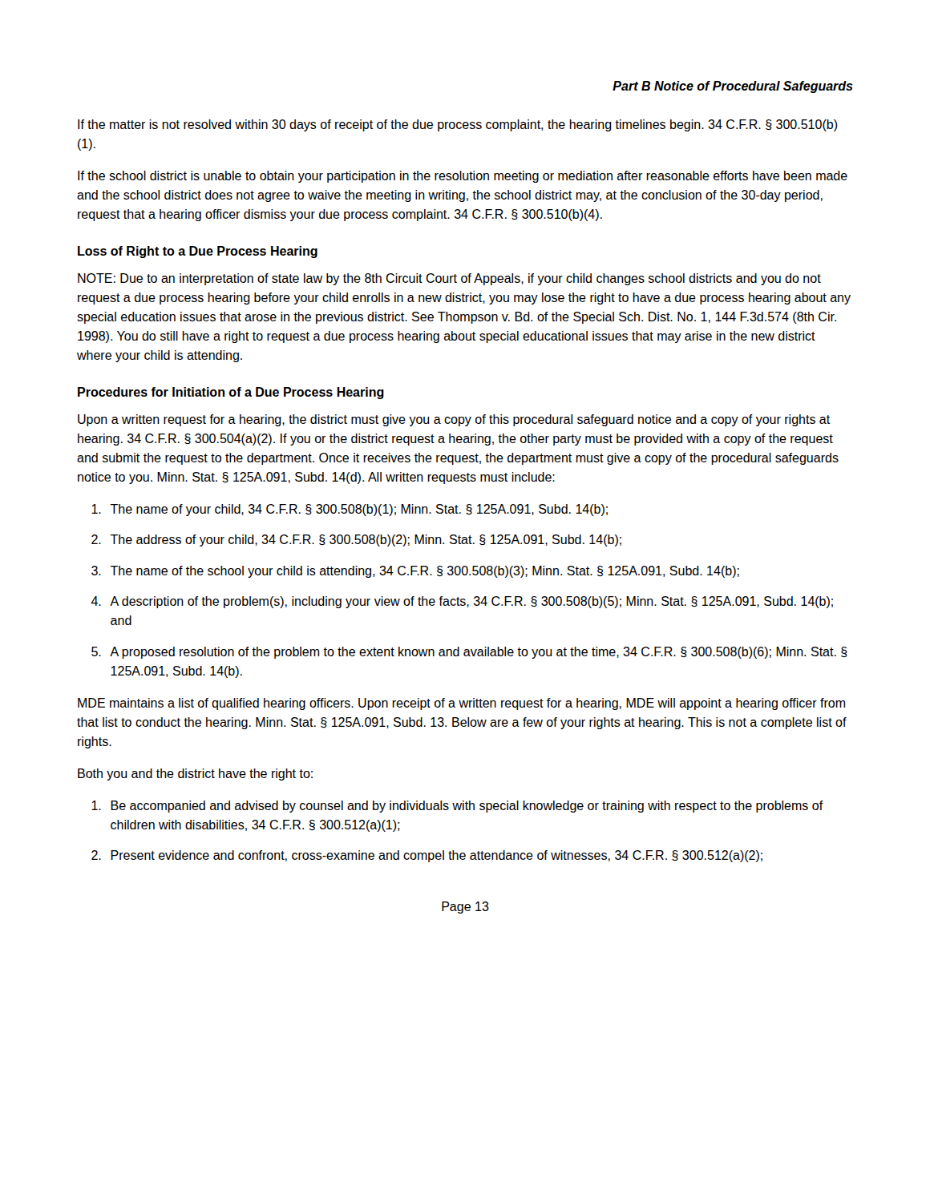Part B Notice of Procedural Safeguards
If the matter is not resolved within 30 days of receipt of the due process complaint, the hearing timelines begin. 34 C.F.R. § 300.510(b)(1).
If the school district is unable to obtain your participation in the resolution meeting or mediation after reasonable efforts have been made and the school district does not agree to waive the meeting in writing, the school district may, at the conclusion of the 30-day period, request that a hearing officer dismiss your due process complaint. 34 C.F.R. § 300.510(b)(4).
Loss of Right to a Due Process Hearing
NOTE: Due to an interpretation of state law by the 8th Circuit Court of Appeals, if your child changes school districts and you do not request a due process hearing before your child enrolls in a new district, you may lose the right to have a due process hearing about any special education issues that arose in the previous district. See Thompson v. Bd. of the Special Sch. Dist. No. 1, 144 F.3d.574 (8th Cir. 1998). You do still have a right to request a due process hearing about special educational issues that may arise in the new district where your child is attending.
Procedures for Initiation of a Due Process Hearing
Upon a written request for a hearing, the district must give you a copy of this procedural safeguard notice and a copy of your rights at hearing. 34 C.F.R. § 300.504(a)(2). If you or the district request a hearing, the other party must be provided with a copy of the request and submit the request to the department. Once it receives the request, the department must give a copy of the procedural safeguards notice to you. Minn. Stat. § 125A.091, Subd. 14(d). All written requests must include:
The name of your child, 34 C.F.R. § 300.508(b)(1); Minn. Stat. § 125A.091, Subd. 14(b);
The address of your child, 34 C.F.R. § 300.508(b)(2); Minn. Stat. § 125A.091, Subd. 14(b);
The name of the school your child is attending, 34 C.F.R. § 300.508(b)(3); Minn. Stat. § 125A.091, Subd. 14(b);
A description of the problem(s), including your view of the facts, 34 C.F.R. § 300.508(b)(5); Minn. Stat. § 125A.091, Subd. 14(b); and
A proposed resolution of the problem to the extent known and available to you at the time, 34 C.F.R. § 300.508(b)(6); Minn. Stat. § 125A.091, Subd. 14(b).
MDE maintains a list of qualified hearing officers. Upon receipt of a written request for a hearing, MDE will appoint a hearing officer from that list to conduct the hearing. Minn. Stat. § 125A.091, Subd. 13. Below are a few of your rights at hearing. This is not a complete list of rights.
Both you and the district have the right to:
Be accompanied and advised by counsel and by individuals with special knowledge or training with respect to the problems of children with disabilities, 34 C.F.R. § 300.512(a)(1);
Present evidence and confront, cross-examine and compel the attendance of witnesses, 34 C.F.R. § 300.512(a)(2);
Page 13